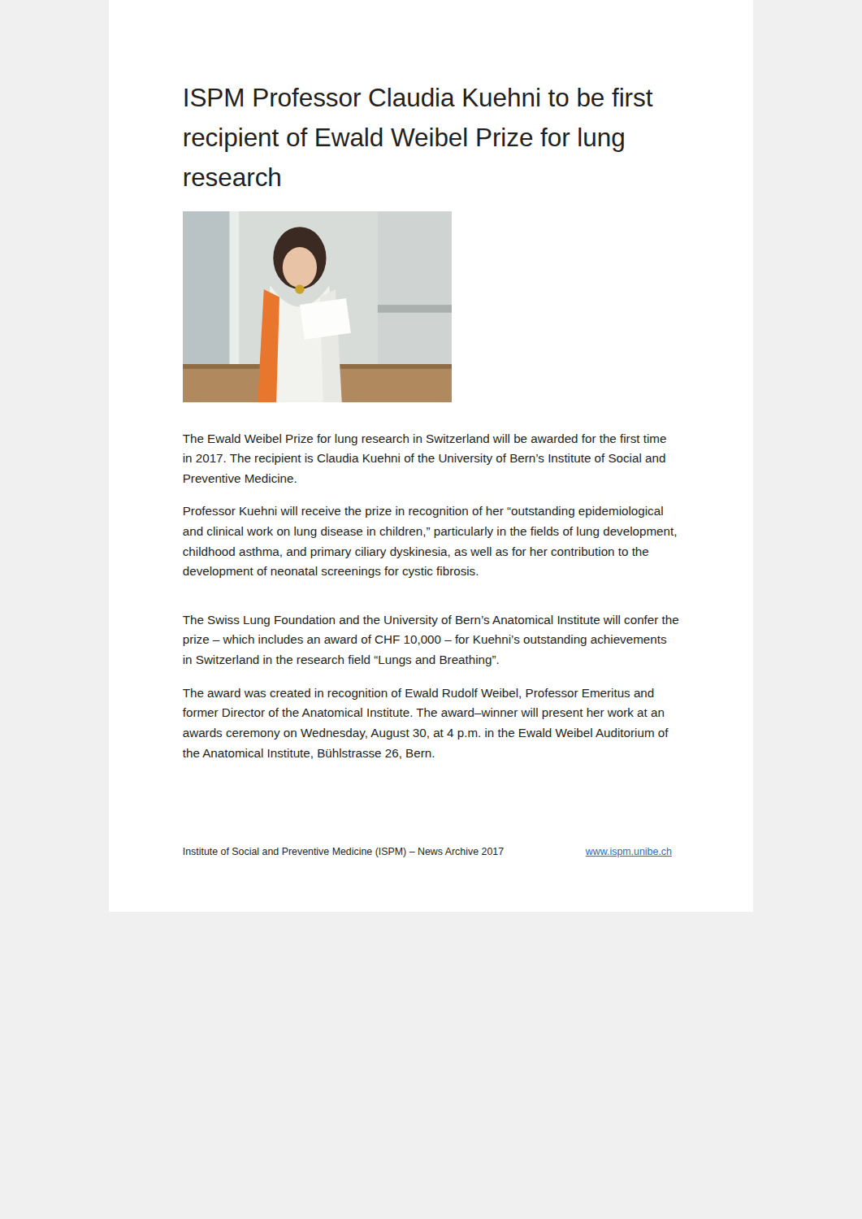ISPM Professor Claudia Kuehni to be first recipient of Ewald Weibel Prize for lung research
The Ewald Weibel Prize for lung research in Switzerland will be awarded for the first time in 2017. The recipient is Claudia Kuehni of the University of Bern’s Institute of Social and Preventive Medicine.
Professor Kuehni will receive the prize in recognition of her “outstanding epidemiological and clinical work on lung disease in children,” particularly in the fields of lung development, childhood asthma, and primary ciliary dyskinesia, as well as for her contribution to the development of neonatal screenings for cystic fibrosis.
The Swiss Lung Foundation and the University of Bern’s Anatomical Institute will confer the prize – which includes an award of CHF 10,000 – for Kuehni’s outstanding achievements in Switzerland in the research field “Lungs and Breathing”.
The award was created in recognition of Ewald Rudolf Weibel, Professor Emeritus and former Director of the Anatomical Institute. The award–winner will present her work at an awards ceremony on Wednesday, August 30, at 4 p.m. in the Ewald Weibel Auditorium of the Anatomical Institute, Bühlstrasse 26, Bern.
Institute of Social and Preventive Medicine (ISPM) – News Archive 2017 www.ispm.unibe.ch